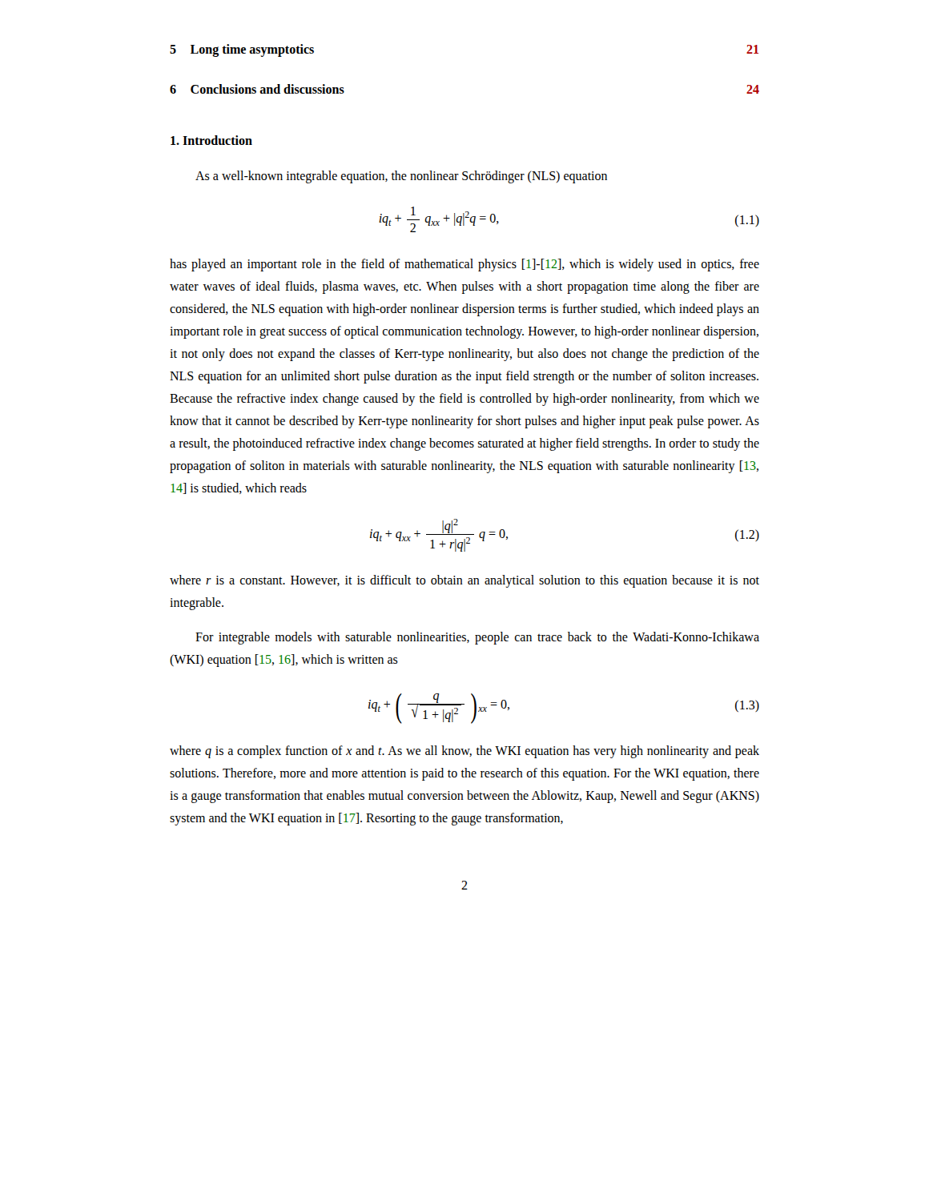5 Long time asymptotics 21
6 Conclusions and discussions 24
1. Introduction
As a well-known integrable equation, the nonlinear Schrödinger (NLS) equation
iq t + 12 qxx + |q|2 q = 0, (1.1)
has played an important role in the field of mathematical physics [1]-[12], which is widely used in optics, free water waves of ideal fluids, plasma waves, etc. When pulses with a short propagation time along the fiber are considered, the NLS equation with high-order nonlinear dispersion terms is further studied, which indeed plays an important role in great success of optical communication technology. However, to high-order nonlinear dispersion, it not only does not expand the classes of Kerr-type nonlinearity, but also does not change the prediction of the NLS equation for an unlimited short pulse duration as the input field strength or the number of soliton increases. Because the refractive index change caused by the field is controlled by high-order nonlinearity, from which we know that it cannot be described by Kerr-type nonlinearity for short pulses and higher input peak pulse power. As a result, the photoinduced refractive index change becomes saturated at higher field strengths. In order to study the propagation of soliton in materials with saturable nonlinearity, the NLS equation with saturable nonlinearity [13, 14] is studied, which reads
iq t + qxx + |q|2 1 + r|q|2 q = 0, (1.2)
where r is a constant. However, it is difficult to obtain an analytical solution to this equation because it is not integrable.
For integrable models with saturable nonlinearities, people can trace back to the Wadati-Konno-Ichikawa (WKI) equation [15, 16], which is written as
iq t + ( q √1 + |q|2 ) xx = 0, (1.3)
where q is a complex function of x and t. As we all know, the WKI equation has very high nonlinearity and peak solutions. Therefore, more and more attention is paid to the research of this equation. For the WKI equation, there is a gauge transformation that enables mutual conversion between the Ablowitz, Kaup, Newell and Segur (AKNS) system and the WKI equation in [17]. Resorting to the gauge transformation,
2